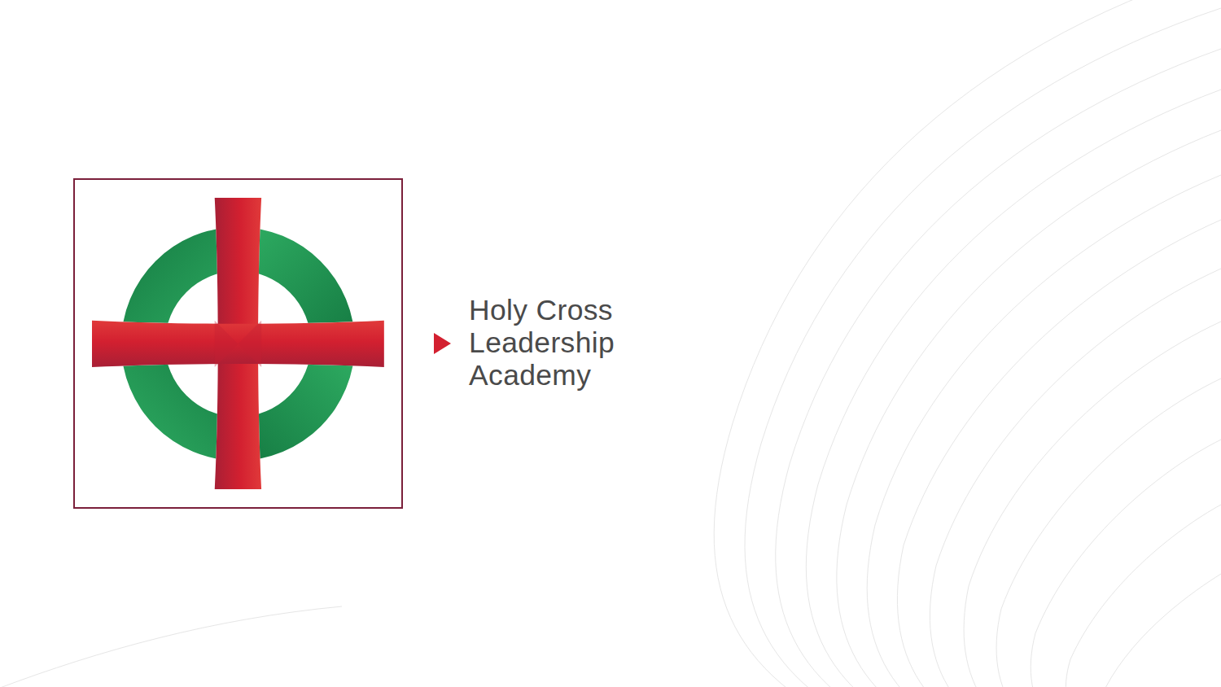Holy Cross Leadership Academy logo
Holy Cross Leadership Academy